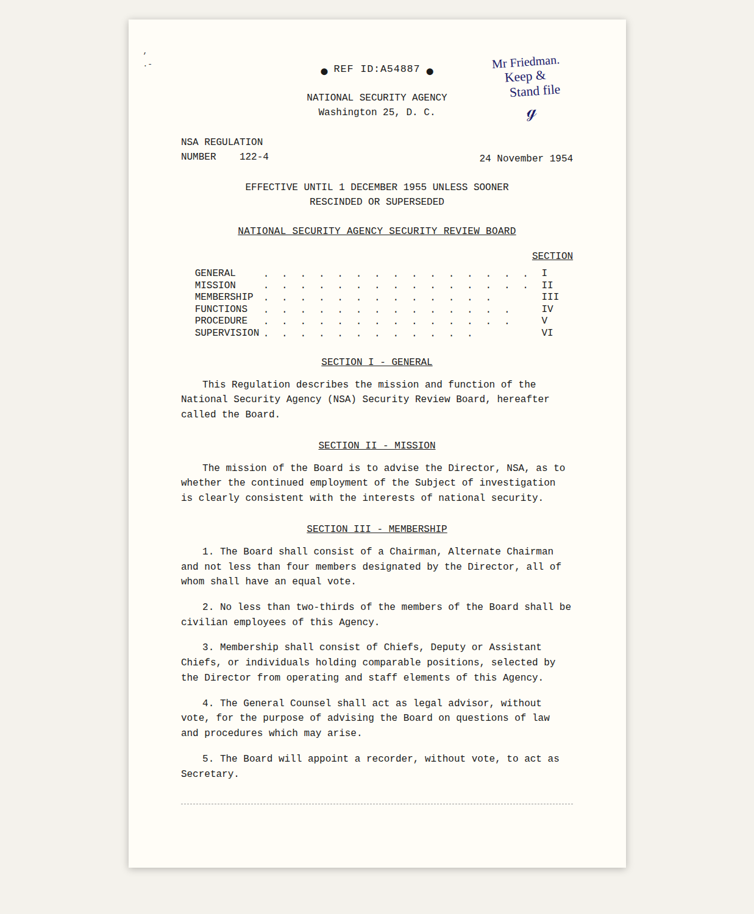,
.-
● REF ID:A54887 ●
Mr Friedman.
Keep &
Stand file
ℊ
NATIONAL SECURITY AGENCY
Washington 25, D. C.
NSA REGULATION
NUMBER 122-4
24 November 1954
EFFECTIVE UNTIL 1 DECEMBER 1955 UNLESS SOONER
RESCINDED OR SUPERSEDED
NATIONAL SECURITY AGENCY SECURITY REVIEW BOARD
SECTION
| GENERAL | . . . . . . . . . . . . . . . | I |
| MISSION | . . . . . . . . . . . . . . . | II |
| MEMBERSHIP | . . . . . . . . . . . . . | III |
| FUNCTIONS | . . . . . . . . . . . . . . | IV |
| PROCEDURE | . . . . . . . . . . . . . . | V |
| SUPERVISION | . . . . . . . . . . . . | VI |
SECTION I - GENERAL
This Regulation describes the mission and function of the National Security Agency (NSA) Security Review Board, hereafter called the Board.
SECTION II - MISSION
The mission of the Board is to advise the Director, NSA, as to whether the continued employment of the Subject of investigation is clearly consistent with the interests of national security.
SECTION III - MEMBERSHIP
1. The Board shall consist of a Chairman, Alternate Chairman and not less than four members designated by the Director, all of whom shall have an equal vote.
2. No less than two-thirds of the members of the Board shall be civilian employees of this Agency.
3. Membership shall consist of Chiefs, Deputy or Assistant Chiefs, or individuals holding comparable positions, selected by the Director from operating and staff elements of this Agency.
4. The General Counsel shall act as legal advisor, without vote, for the purpose of advising the Board on questions of law and procedures which may arise.
5. The Board will appoint a recorder, without vote, to act as Secretary.